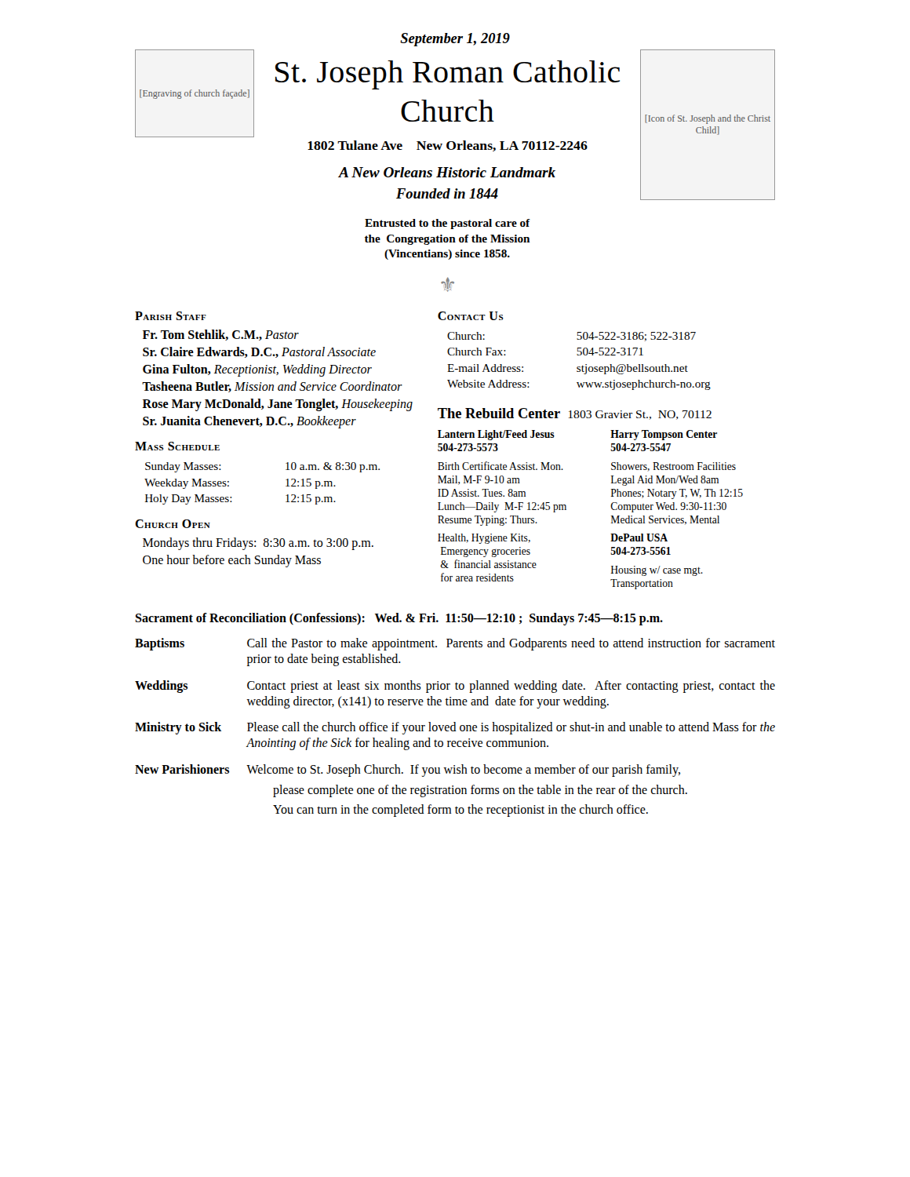September 1, 2019
[Engraving of church façade]
St. Joseph Roman Catholic Church
1802 Tulane Ave New Orleans, LA 70112-2246
A New Orleans Historic Landmark
Founded in 1844
Entrusted to the pastoral care of
the Congregation of the Mission
(Vincentians) since 1858.
⚜
[Icon of St. Joseph and the Christ Child]
Parish Staff
Fr. Tom Stehlik, C.M., Pastor
Sr. Claire Edwards, D.C., Pastoral Associate
Gina Fulton, Receptionist, Wedding Director
Tasheena Butler, Mission and Service Coordinator
Rose Mary McDonald, Jane Tonglet, Housekeeping
Sr. Juanita Chenevert, D.C., Bookkeeper
Mass Schedule
| Sunday Masses: | 10 a.m. & 8:30 p.m. |
| Weekday Masses: | 12:15 p.m. |
| Holy Day Masses: | 12:15 p.m. |
Church Open
Mondays thru Fridays: 8:30 a.m. to 3:00 p.m.
One hour before each Sunday Mass
Contact Us
| Church: | 504-522-3186; 522-3187 |
| Church Fax: | 504-522-3171 |
| E-mail Address: | stjoseph@bellsouth.net |
| Website Address: | www.stjosephchurch-no.org |
The Rebuild Center 1803 Gravier St., NO, 70112
Lantern Light/Feed Jesus
504-273-5573
Birth Certificate Assist. Mon.
Mail, M-F 9-10 am
ID Assist. Tues. 8am
Lunch—Daily M-F 12:45 pm
Resume Typing: Thurs.
Health, Hygiene Kits,
Emergency groceries
& financial assistance
for area residents
Harry Tompson Center
504-273-5547
Showers, Restroom Facilities
Legal Aid Mon/Wed 8am
Phones; Notary T, W, Th 12:15
Computer Wed. 9:30-11:30
Medical Services, Mental
DePaul USA
504-273-5561
Housing w/ case mgt.
Transportation
Sacrament of Reconciliation (Confessions): Wed. & Fri. 11:50—12:10 ; Sundays 7:45—8:15 p.m.
Baptisms
Call the Pastor to make appointment. Parents and Godparents need to attend instruction for sacrament prior to date being established.
Weddings
Contact priest at least six months prior to planned wedding date. After contacting priest, contact the wedding director, (x141) to reserve the time and date for your wedding.
Ministry to Sick
Please call the church office if your loved one is hospitalized or shut-in and unable to attend Mass for the Anointing of the Sick for healing and to receive communion.
New Parishioners
Welcome to St. Joseph Church. If you wish to become a member of our parish family,
please complete one of the registration forms on the table in the rear of the church.
You can turn in the completed form to the receptionist in the church office.